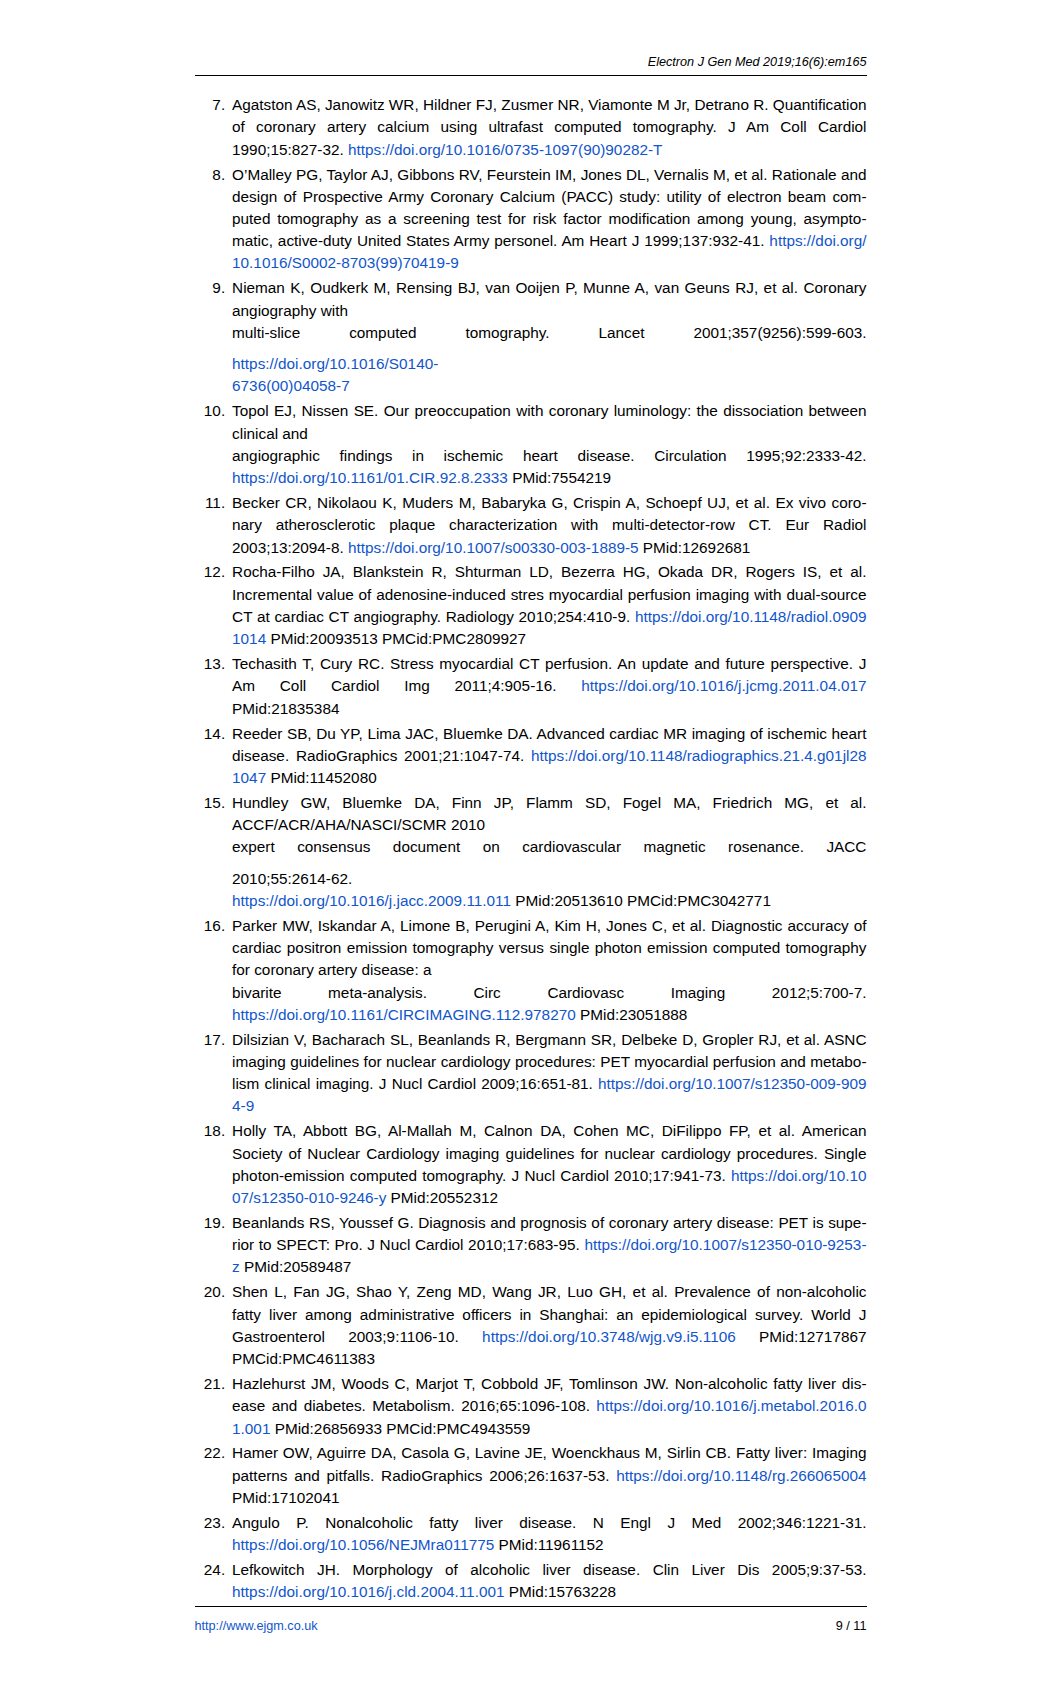Electron J Gen Med 2019;16(6):em165
Agatston AS, Janowitz WR, Hildner FJ, Zusmer NR, Viamonte M Jr, Detrano R. Quantification of coronary artery calcium using ultrafast computed tomography. J Am Coll Cardiol 1990;15:827-32. https://doi.org/10.1016/0735-1097(90)90282-T
O’Malley PG, Taylor AJ, Gibbons RV, Feurstein IM, Jones DL, Vernalis M, et al. Rationale and design of Prospective Army Coronary Calcium (PACC) study: utility of electron beam computed tomography as a screening test for risk factor modification among young, asymptomatic, active-duty United States Army personel. Am Heart J 1999;137:932-41. https://doi.org/10.1016/S0002-8703(99)70419-9
Nieman K, Oudkerk M, Rensing BJ, van Ooijen P, Munne A, van Geuns RJ, et al. Coronary angiography with multi-slice computed tomography. Lancet 2001;357(9256):599-603. https://doi.org/10.1016/S0140-6736(00)04058-7
Topol EJ, Nissen SE. Our preoccupation with coronary luminology: the dissociation between clinical and angiographic findings in ischemic heart disease. Circulation 1995;92:2333-42. https://doi.org/10.1161/01.CIR.92.8.2333 PMid:7554219
Becker CR, Nikolaou K, Muders M, Babaryka G, Crispin A, Schoepf UJ, et al. Ex vivo coronary atherosclerotic plaque characterization with multi-detector-row CT. Eur Radiol 2003;13:2094-8. https://doi.org/10.1007/s00330-003-1889-5 PMid:12692681
Rocha-Filho JA, Blankstein R, Shturman LD, Bezerra HG, Okada DR, Rogers IS, et al. Incremental value of adenosine-induced stres myocardial perfusion imaging with dual-source CT at cardiac CT angiography. Radiology 2010;254:410-9. https://doi.org/10.1148/radiol.09091014 PMid:20093513 PMCid:PMC2809927
Techasith T, Cury RC. Stress myocardial CT perfusion. An update and future perspective. J Am Coll Cardiol Img 2011;4:905-16. https://doi.org/10.1016/j.jcmg.2011.04.017 PMid:21835384
Reeder SB, Du YP, Lima JAC, Bluemke DA. Advanced cardiac MR imaging of ischemic heart disease. RadioGraphics 2001;21:1047-74. https://doi.org/10.1148/radiographics.21.4.g01jl281047 PMid:11452080
Hundley GW, Bluemke DA, Finn JP, Flamm SD, Fogel MA, Friedrich MG, et al. ACCF/ACR/AHA/NASCI/SCMR 2010 expert consensus document on cardiovascular magnetic rosenance. JACC 2010;55:2614-62. https://doi.org/10.1016/j.jacc.2009.11.011 PMid:20513610 PMCid:PMC3042771
Parker MW, Iskandar A, Limone B, Perugini A, Kim H, Jones C, et al. Diagnostic accuracy of cardiac positron emission tomography versus single photon emission computed tomography for coronary artery disease: a bivarite meta-analysis. Circ Cardiovasc Imaging 2012;5:700-7. https://doi.org/10.1161/CIRCIMAGING.112.978270 PMid:23051888
Dilsizian V, Bacharach SL, Beanlands R, Bergmann SR, Delbeke D, Gropler RJ, et al. ASNC imaging guidelines for nuclear cardiology procedures: PET myocardial perfusion and metabolism clinical imaging. J Nucl Cardiol 2009;16:651-81. https://doi.org/10.1007/s12350-009-9094-9
Holly TA, Abbott BG, Al-Mallah M, Calnon DA, Cohen MC, DiFilippo FP, et al. American Society of Nuclear Cardiology imaging guidelines for nuclear cardiology procedures. Single photon-emission computed tomography. J Nucl Cardiol 2010;17:941-73. https://doi.org/10.1007/s12350-010-9246-y PMid:20552312
Beanlands RS, Youssef G. Diagnosis and prognosis of coronary artery disease: PET is superior to SPECT: Pro. J Nucl Cardiol 2010;17:683-95. https://doi.org/10.1007/s12350-010-9253-z PMid:20589487
Shen L, Fan JG, Shao Y, Zeng MD, Wang JR, Luo GH, et al. Prevalence of non-alcoholic fatty liver among administrative officers in Shanghai: an epidemiological survey. World J Gastroenterol 2003;9:1106-10. https://doi.org/10.3748/wjg.v9.i5.1106 PMid:12717867 PMCid:PMC4611383
Hazlehurst JM, Woods C, Marjot T, Cobbold JF, Tomlinson JW. Non-alcoholic fatty liver disease and diabetes. Metabolism. 2016;65:1096-108. https://doi.org/10.1016/j.metabol.2016.01.001 PMid:26856933 PMCid:PMC4943559
Hamer OW, Aguirre DA, Casola G, Lavine JE, Woenckhaus M, Sirlin CB. Fatty liver: Imaging patterns and pitfalls. RadioGraphics 2006;26:1637-53. https://doi.org/10.1148/rg.266065004 PMid:17102041
Angulo P. Nonalcoholic fatty liver disease. NEngl JMed 2002;346:1221-31. https://doi.org/10.1056/NEJMra011775 PMid:11961152
Lefkowitch JH. Morphology of alcoholic liver disease. Clin Liver Dis 2005;9:37-53. https://doi.org/10.1016/j.cld.2004.11.001 PMid:15763228
http://www.ejgm.co.uk 9 / 11